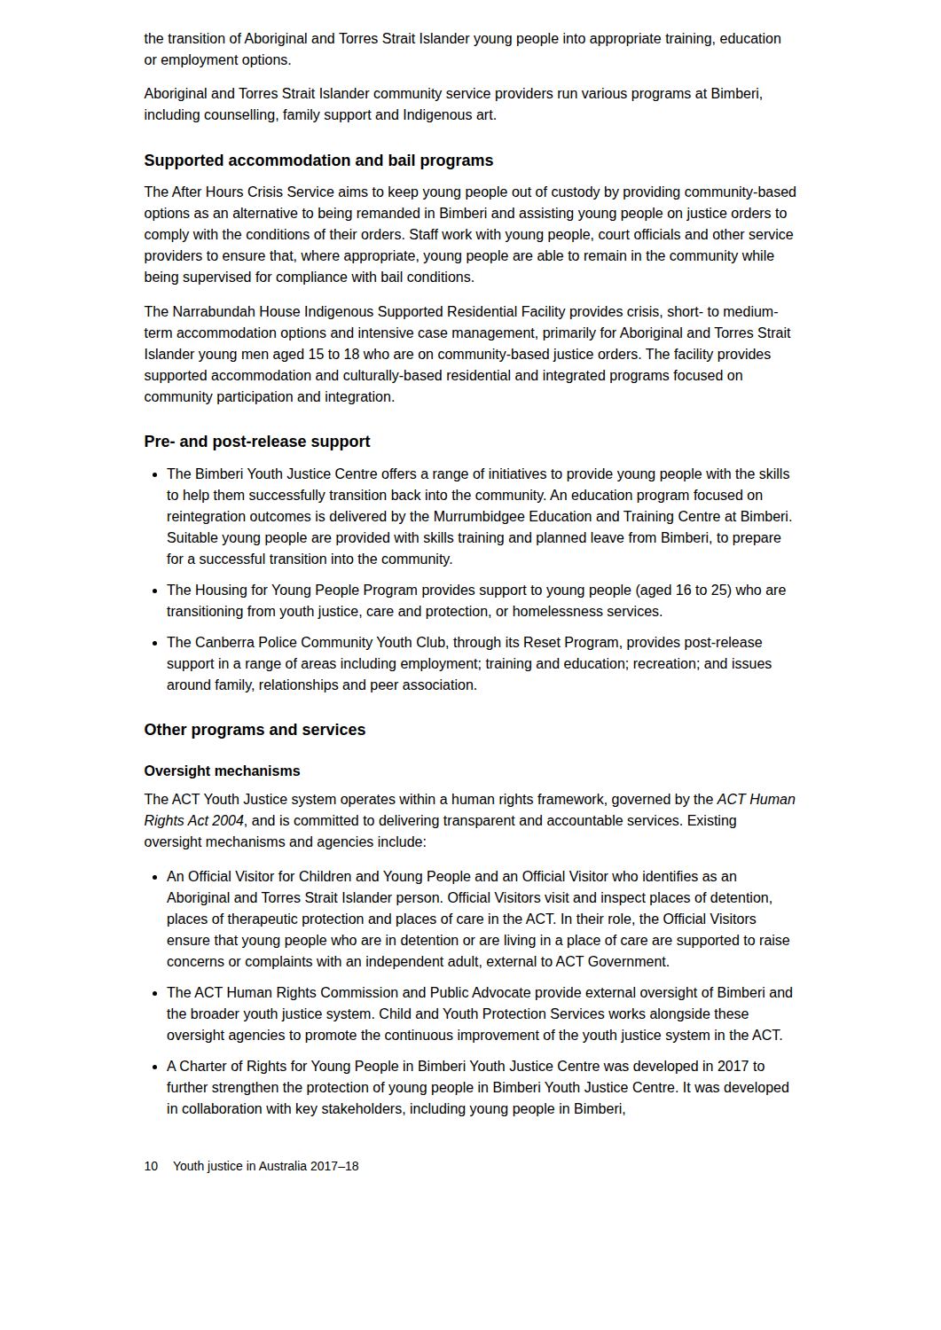the transition of Aboriginal and Torres Strait Islander young people into appropriate training, education or employment options.
Aboriginal and Torres Strait Islander community service providers run various programs at Bimberi, including counselling, family support and Indigenous art.
Supported accommodation and bail programs
The After Hours Crisis Service aims to keep young people out of custody by providing community-based options as an alternative to being remanded in Bimberi and assisting young people on justice orders to comply with the conditions of their orders. Staff work with young people, court officials and other service providers to ensure that, where appropriate, young people are able to remain in the community while being supervised for compliance with bail conditions.
The Narrabundah House Indigenous Supported Residential Facility provides crisis, short- to medium-term accommodation options and intensive case management, primarily for Aboriginal and Torres Strait Islander young men aged 15 to 18 who are on community-based justice orders. The facility provides supported accommodation and culturally-based residential and integrated programs focused on community participation and integration.
Pre- and post-release support
The Bimberi Youth Justice Centre offers a range of initiatives to provide young people with the skills to help them successfully transition back into the community. An education program focused on reintegration outcomes is delivered by the Murrumbidgee Education and Training Centre at Bimberi. Suitable young people are provided with skills training and planned leave from Bimberi, to prepare for a successful transition into the community.
The Housing for Young People Program provides support to young people (aged 16 to 25) who are transitioning from youth justice, care and protection, or homelessness services.
The Canberra Police Community Youth Club, through its Reset Program, provides post-release support in a range of areas including employment; training and education; recreation; and issues around family, relationships and peer association.
Other programs and services
Oversight mechanisms
The ACT Youth Justice system operates within a human rights framework, governed by the ACT Human Rights Act 2004, and is committed to delivering transparent and accountable services. Existing oversight mechanisms and agencies include:
An Official Visitor for Children and Young People and an Official Visitor who identifies as an Aboriginal and Torres Strait Islander person. Official Visitors visit and inspect places of detention, places of therapeutic protection and places of care in the ACT. In their role, the Official Visitors ensure that young people who are in detention or are living in a place of care are supported to raise concerns or complaints with an independent adult, external to ACT Government.
The ACT Human Rights Commission and Public Advocate provide external oversight of Bimberi and the broader youth justice system. Child and Youth Protection Services works alongside these oversight agencies to promote the continuous improvement of the youth justice system in the ACT.
A Charter of Rights for Young People in Bimberi Youth Justice Centre was developed in 2017 to further strengthen the protection of young people in Bimberi Youth Justice Centre. It was developed in collaboration with key stakeholders, including young people in Bimberi,
10 Youth justice in Australia 2017–18